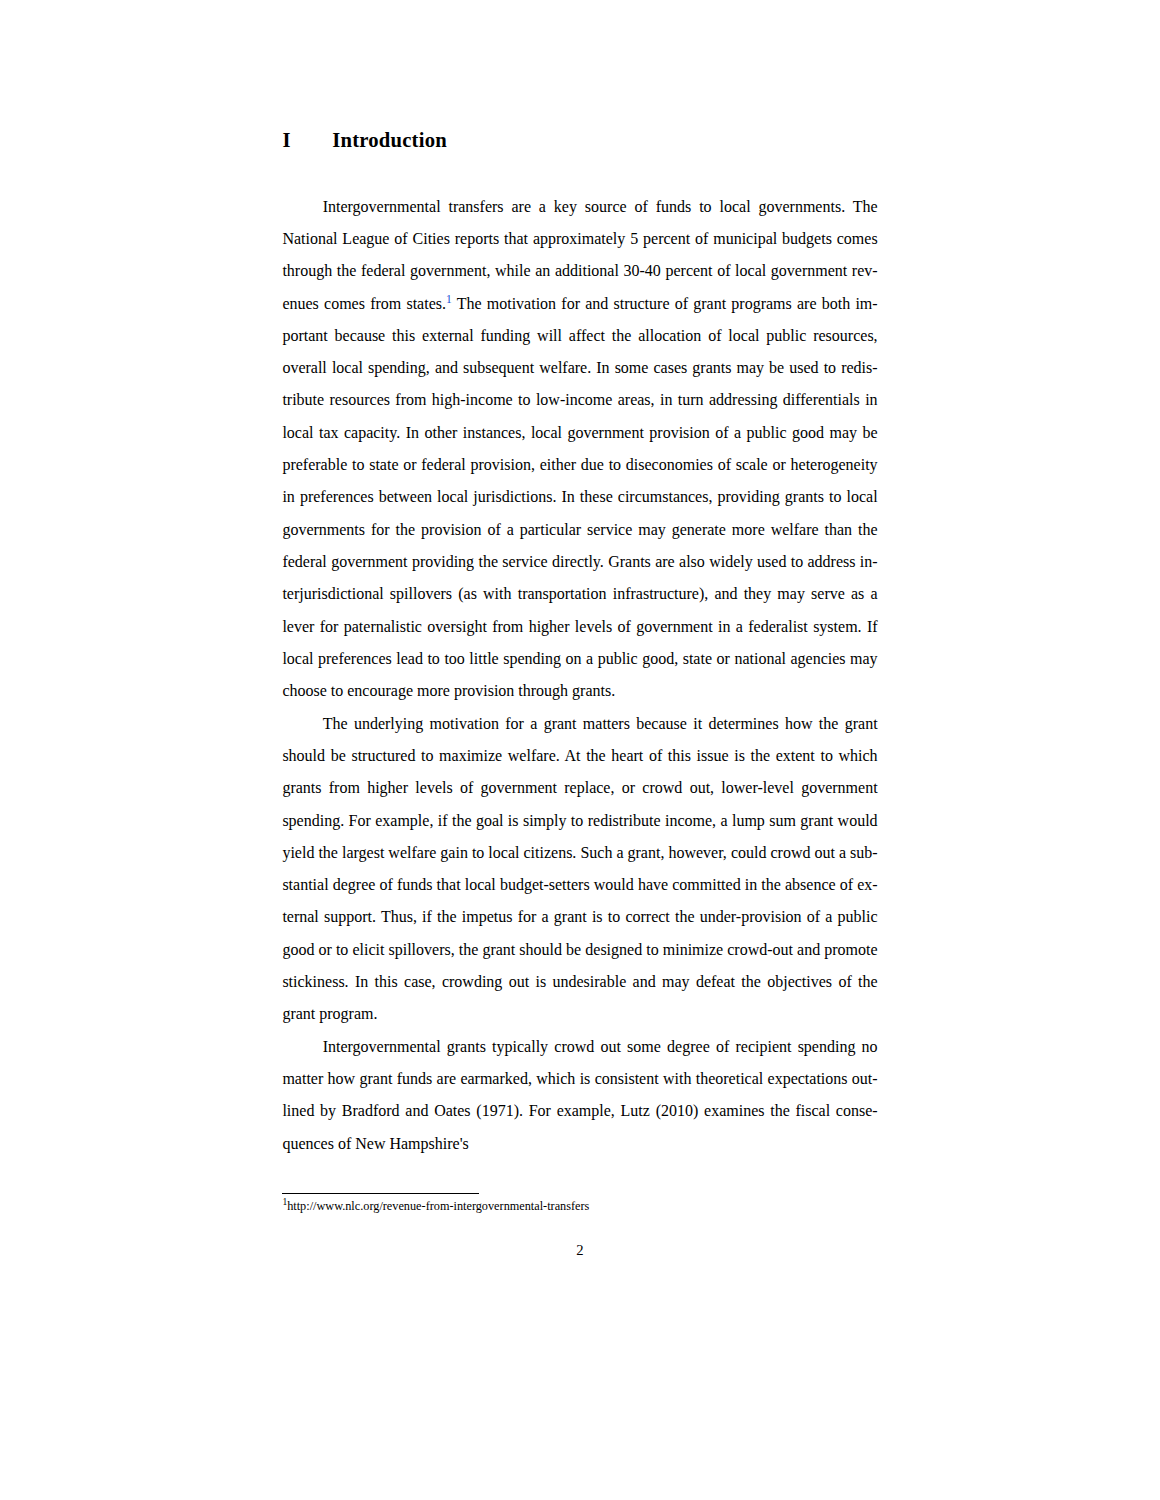IIntroduction
Intergovernmental transfers are a key source of funds to local governments. The National League of Cities reports that approximately 5 percent of municipal budgets comes through the federal government, while an additional 30-40 percent of local government revenues comes from states.1 The motivation for and structure of grant programs are both important because this external funding will affect the allocation of local public resources, overall local spending, and subsequent welfare. In some cases grants may be used to redistribute resources from high-income to low-income areas, in turn addressing differentials in local tax capacity. In other instances, local government provision of a public good may be preferable to state or federal provision, either due to diseconomies of scale or heterogeneity in preferences between local jurisdictions. In these circumstances, providing grants to local governments for the provision of a particular service may generate more welfare than the federal government providing the service directly. Grants are also widely used to address interjurisdictional spillovers (as with transportation infrastructure), and they may serve as a lever for paternalistic oversight from higher levels of government in a federalist system. If local preferences lead to too little spending on a public good, state or national agencies may choose to encourage more provision through grants.
The underlying motivation for a grant matters because it determines how the grant should be structured to maximize welfare. At the heart of this issue is the extent to which grants from higher levels of government replace, or crowd out, lower-level government spending. For example, if the goal is simply to redistribute income, a lump sum grant would yield the largest welfare gain to local citizens. Such a grant, however, could crowd out a substantial degree of funds that local budget-setters would have committed in the absence of external support. Thus, if the impetus for a grant is to correct the under-provision of a public good or to elicit spillovers, the grant should be designed to minimize crowd-out and promote stickiness. In this case, crowding out is undesirable and may defeat the objectives of the grant program.
Intergovernmental grants typically crowd out some degree of recipient spending no matter how grant funds are earmarked, which is consistent with theoretical expectations outlined by Bradford and Oates (1971). For example, Lutz (2010) examines the fiscal consequences of New Hampshire's
1http://www.nlc.org/revenue-from-intergovernmental-transfers
2